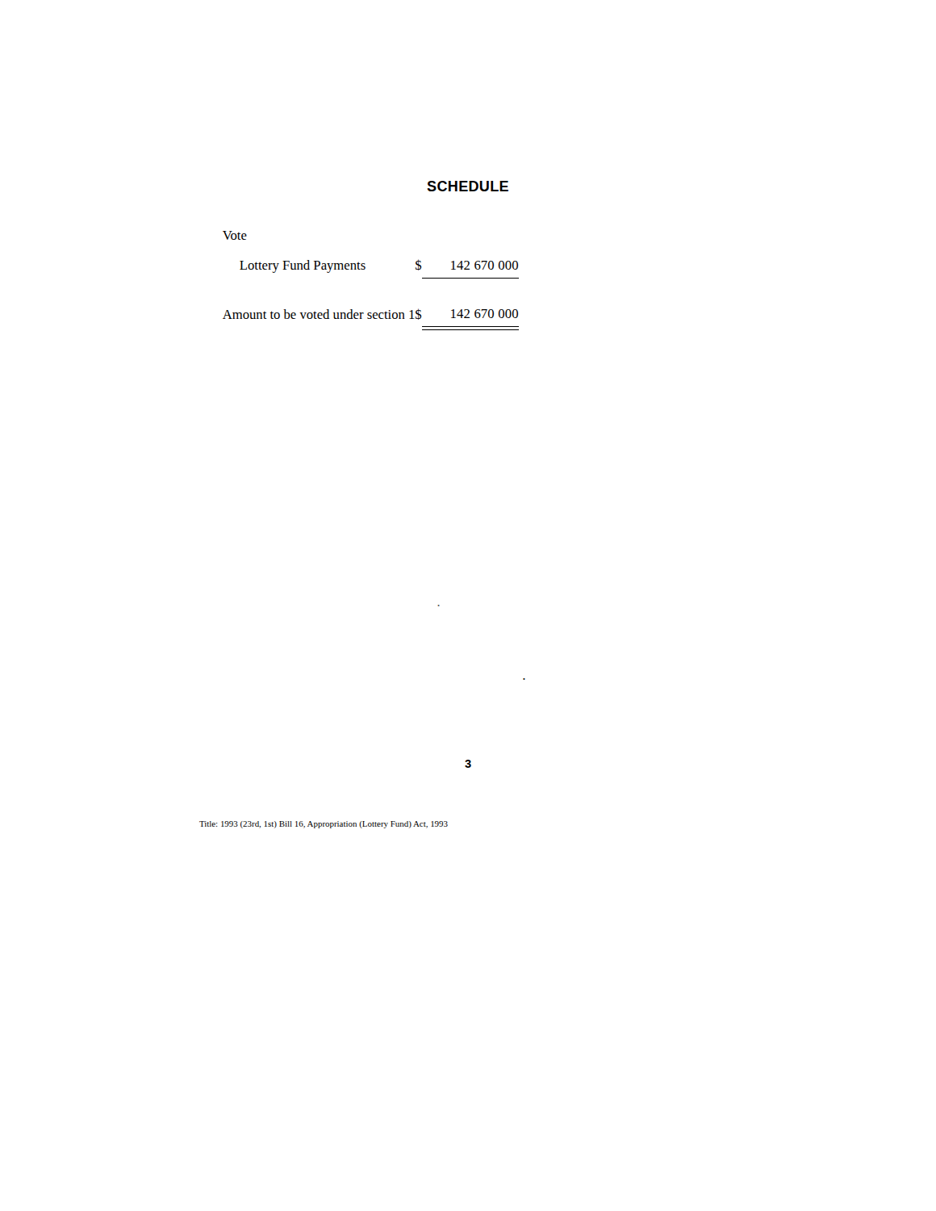SCHEDULE
Vote
| Lottery Fund Payments | $ | 142 670 000 |
| Amount to be voted under section 1 | $ | 142 670 000 |
.
.
3
Title: 1993 (23rd, 1st) Bill 16, Appropriation (Lottery Fund) Act, 1993